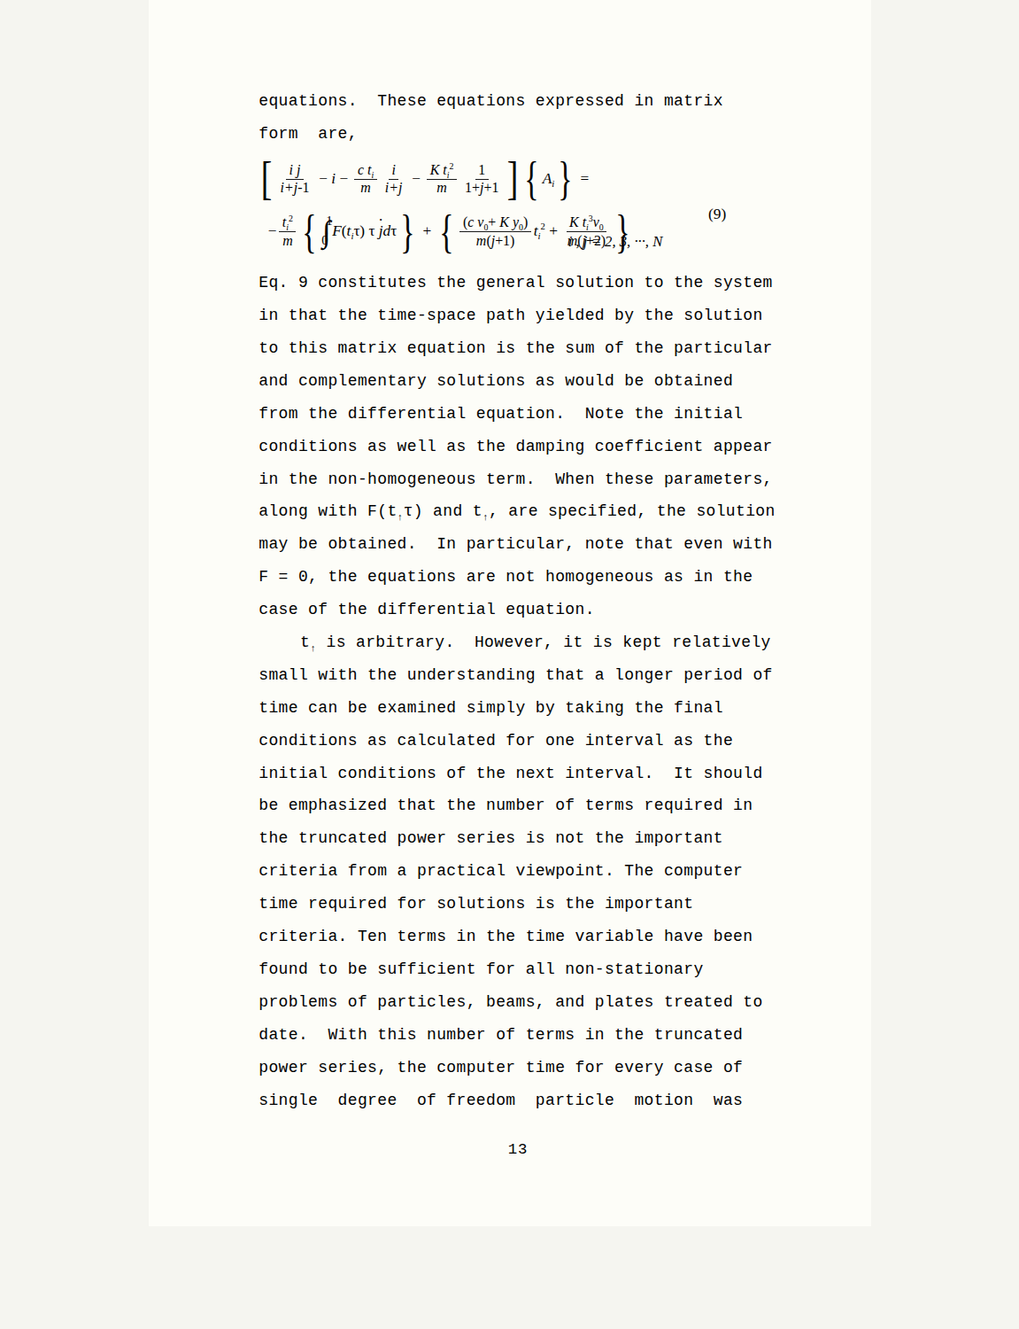equations. These equations expressed in matrix form are,
[ i j i+j-1 − i − c ti m ii+j − K ti2 m 11+j+1 ] {Ai} =
− ti2 m { ∫10 F(tiτ) τ jdτ } + { (c v0+ K y0) m(j+1) ti2 + K ti3v0 m(j+2) }
(9)
i , j = 2, 3, ···, N
Eq. 9 constitutes the general solution to the system in that the time-space path yielded by the solution to this matrix equation is the sum of the particular and complementary solutions as would be obtained from the differential equation. Note the initial conditions as well as the damping coefficient appear in the non-homogeneous term. When these parameters, along with F(t↑τ) and t↑, are specified, the solution may be obtained. In particular, note that even with F = 0, the equations are not homogeneous as in the case of the differential equation.
t↑ is arbitrary. However, it is kept relatively small with the understanding that a longer period of time can be examined simply by taking the final conditions as calculated for one interval as the initial conditions of the next interval. It should be emphasized that the number of terms required in the truncated power series is not the important criteria from a practical viewpoint. The computer time required for solutions is the important criteria. Ten terms in the time variable have been found to be sufficient for all non-stationary problems of particles, beams, and plates treated to date. With this number of terms in the truncated power series, the computer time for every case of single degree of freedom particle motion was
13